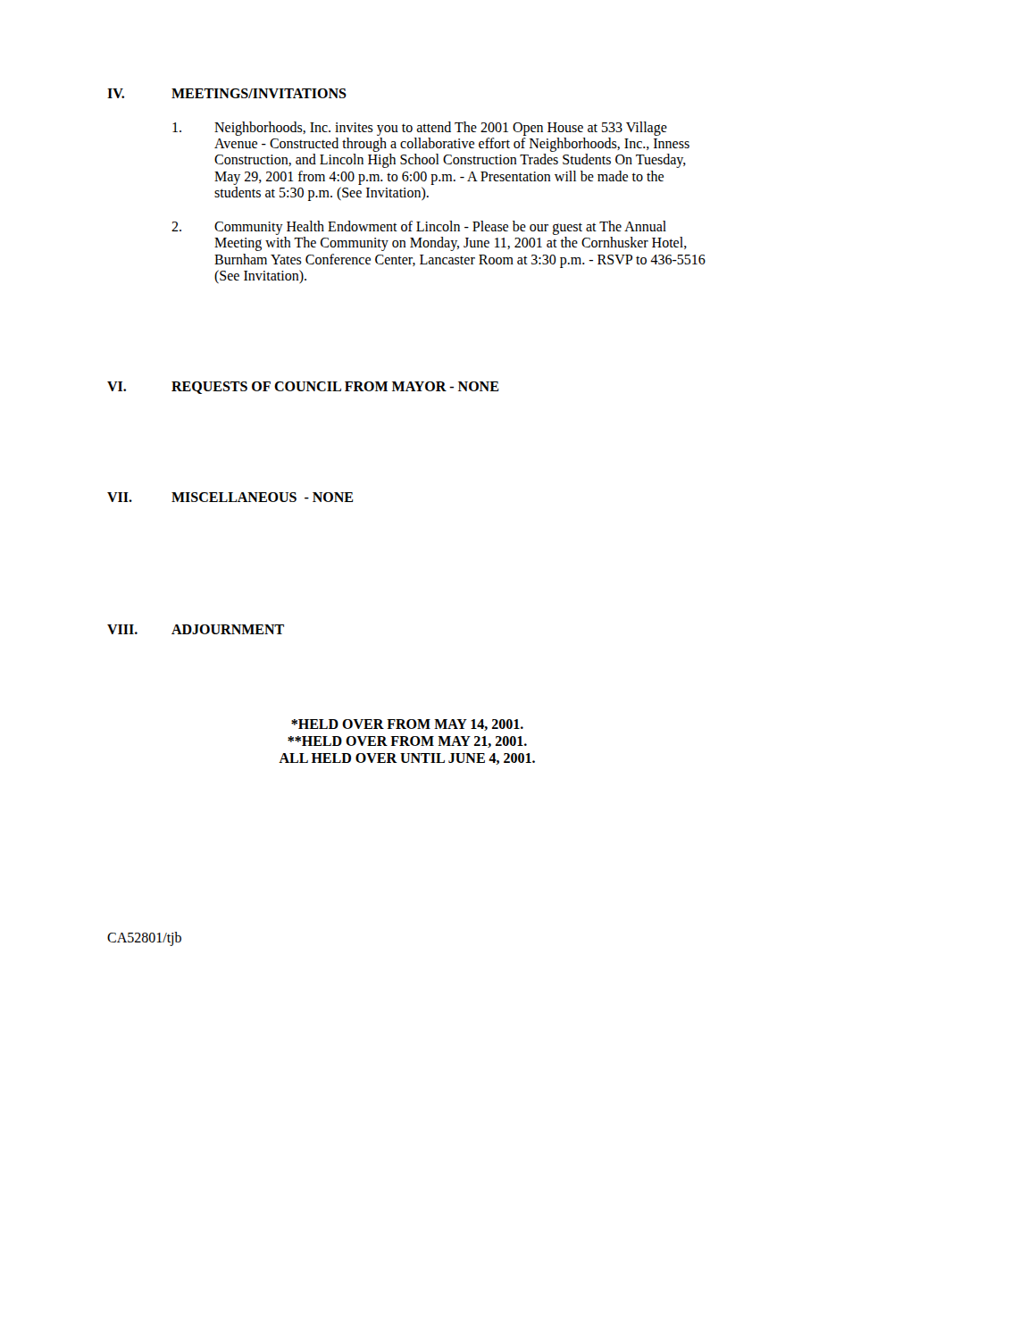IV. MEETINGS/INVITATIONS
1. Neighborhoods, Inc. invites you to attend The 2001 Open House at 533 Village Avenue - Constructed through a collaborative effort of Neighborhoods, Inc., Inness Construction, and Lincoln High School Construction Trades Students On Tuesday, May 29, 2001 from 4:00 p.m. to 6:00 p.m. - A Presentation will be made to the students at 5:30 p.m. (See Invitation).
2. Community Health Endowment of Lincoln - Please be our guest at The Annual Meeting with The Community on Monday, June 11, 2001 at the Cornhusker Hotel, Burnham Yates Conference Center, Lancaster Room at 3:30 p.m. - RSVP to 436-5516 (See Invitation).
VI. REQUESTS OF COUNCIL FROM MAYOR - NONE
VII. MISCELLANEOUS - NONE
VIII. ADJOURNMENT
*HELD OVER FROM MAY 14, 2001.
**HELD OVER FROM MAY 21, 2001.
ALL HELD OVER UNTIL JUNE 4, 2001.
CA52801/tjb